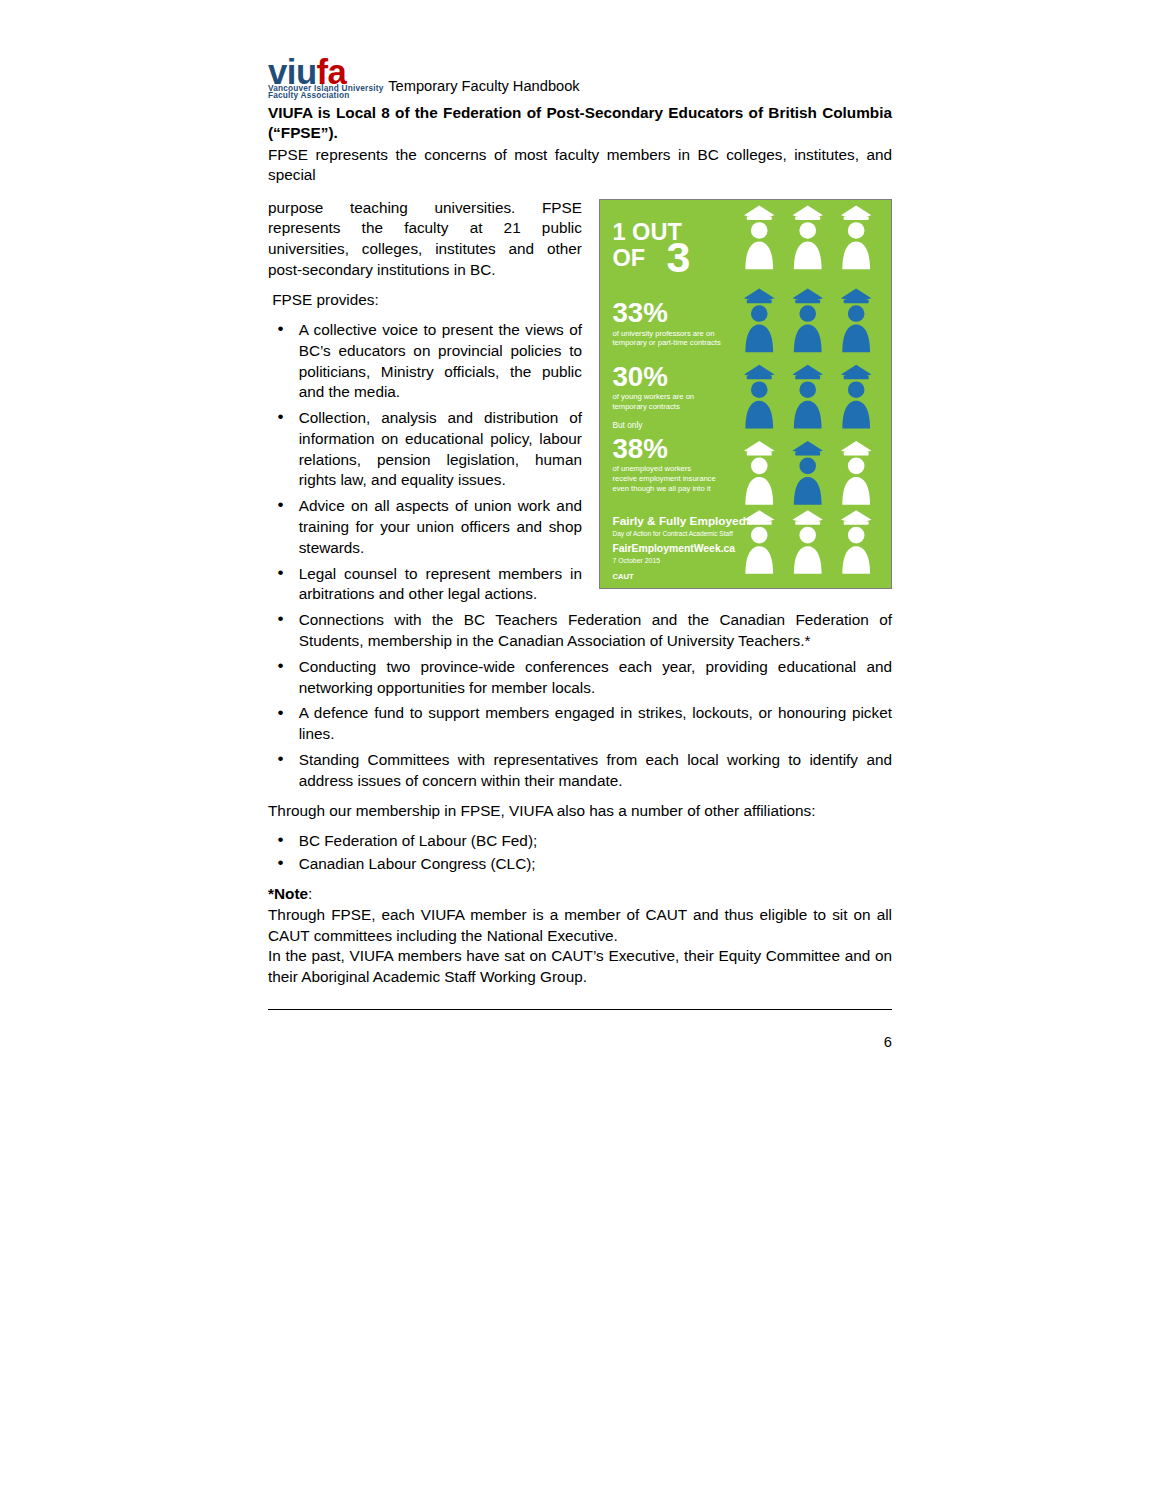viu fa Vancouver Island University
Faculty Association
Temporary Faculty Handbook
VIUFA is Local 8 of the Federation of Post-Secondary Educators of British Columbia (“FPSE”).
FPSE represents the concerns of most faculty members in BC colleges, institutes, and special
1 OUT OF 3 33% of university professors are on temporary or part-time contracts 30% of young workers are on temporary contracts But only 38% of unemployed workers receive employment insurance even though we all pay into it Fairly & Fully Employed Day of Action for Contract Academic Staff FairEmploymentWeek.ca 7 October 2015 CAUT
purpose teaching universities. FPSE represents the faculty at 21 public universities, colleges, institutes and other post-secondary institutions in BC.
FPSE provides:
A collective voice to present the views of BC’s educators on provincial policies to politicians, Ministry officials, the public and the media.
Collection, analysis and distribution of information on educational policy, labour relations, pension legislation, human rights law, and equality issues.
Advice on all aspects of union work and training for your union officers and shop stewards.
Legal counsel to represent members in arbitrations and other legal actions.
Connections with the BC Teachers Federation and the Canadian Federation of Students, membership in the Canadian Association of University Teachers.*
Conducting two province-wide conferences each year, providing educational and networking opportunities for member locals.
A defence fund to support members engaged in strikes, lockouts, or honouring picket lines.
Standing Committees with representatives from each local working to identify and address issues of concern within their mandate.
Through our membership in FPSE, VIUFA also has a number of other affiliations:
BC Federation of Labour (BC Fed);
Canadian Labour Congress (CLC);
*Note:
Through FPSE, each VIUFA member is a member of CAUT and thus eligible to sit on all CAUT committees including the National Executive.
In the past, VIUFA members have sat on CAUT’s Executive, their Equity Committee and on their Aboriginal Academic Staff Working Group.
6